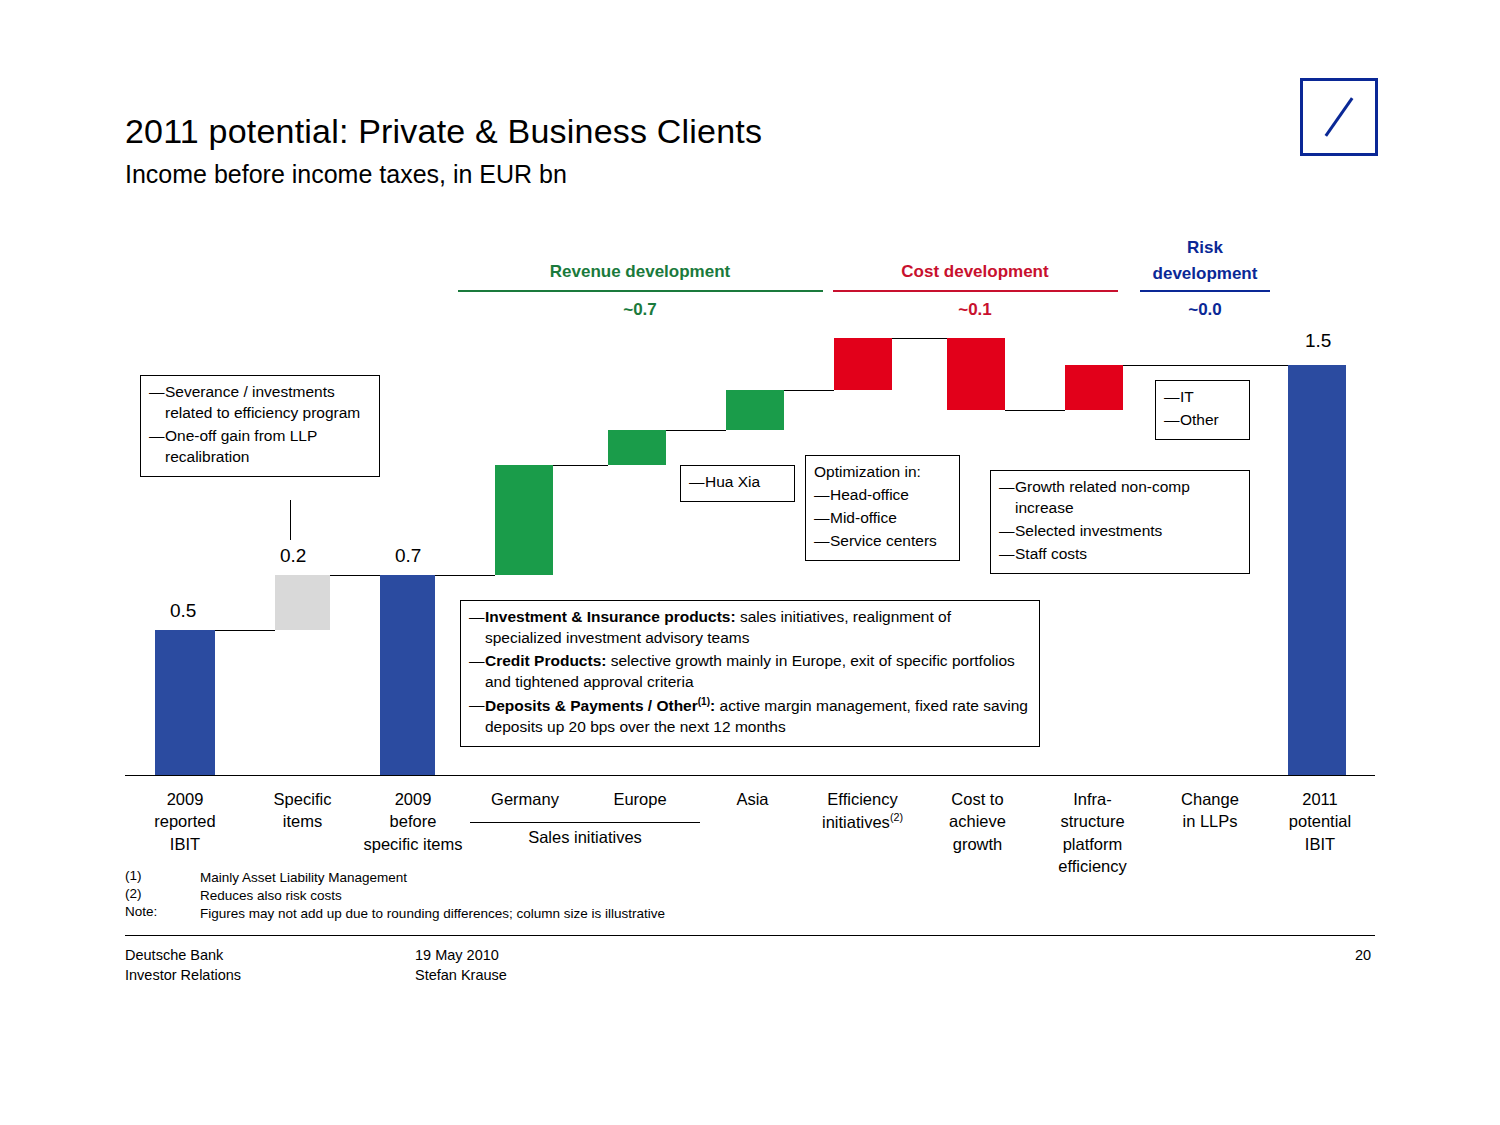2011 potential: Private & Business Clients
Income before income taxes, in EUR bn
Revenue development
~0.7
Cost development
~0.1
Risk
development
~0.0
0.5
0.2
0.7
1.5
Severance / investments related to efficiency program
One-off gain from LLP recalibration
Hua Xia
Optimization in:
Head-office
Mid-office
Service centers
Growth related non-comp increase
Selected investments
Staff costs
IT
Other
Investment & Insurance products: sales initiatives, realignment of specialized investment advisory teams
Credit Products: selective growth mainly in Europe, exit of specific portfolios and tightened approval criteria
Deposits & Payments / Other(1): active margin management, fixed rate saving deposits up 20 bps over the next 12 months
2009
reported
IBIT
Specific
items
2009
before
specific items
Germany
Europe
Asia
Efficiency
initiatives(2)
Cost to
achieve
growth
Infra-
structure
platform
efficiency
Change
in LLPs
2011
potential
IBIT
Sales initiatives
(1)
Mainly Asset Liability Management
(2)
Reduces also risk costs
Note:
Figures may not add up due to rounding differences; column size is illustrative
Deutsche Bank
Investor Relations
19 May 2010
Stefan Krause
20